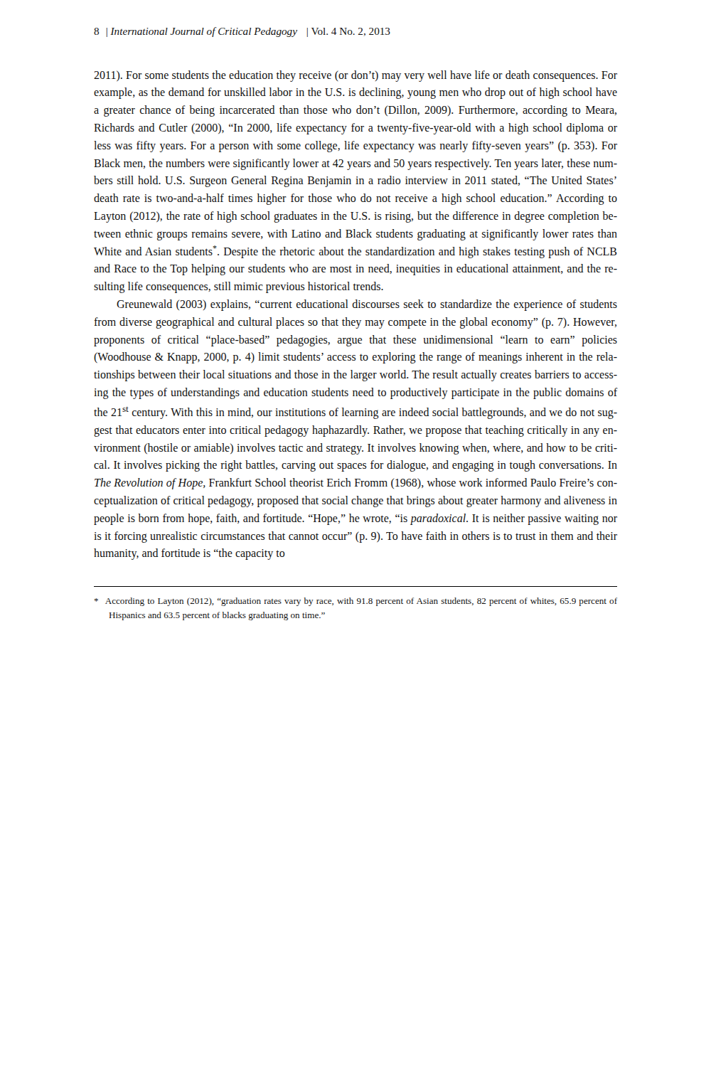8| International Journal of Critical Pedagogy | Vol. 4 No. 2, 2013
2011). For some students the education they receive (or don’t) may very well have life or death consequences. For example, as the demand for unskilled labor in the U.S. is declining, young men who drop out of high school have a greater chance of being incarcerated than those who don’t (Dillon, 2009). Furthermore, according to Meara, Richards and Cutler (2000), “In 2000, life expectancy for a twenty-five-year-old with a high school diploma or less was fifty years. For a person with some college, life expectancy was nearly fifty-seven years” (p. 353). For Black men, the numbers were significantly lower at 42 years and 50 years respectively. Ten years later, these numbers still hold. U.S. Surgeon General Regina Benjamin in a radio interview in 2011 stated, “The United States’ death rate is two-and-a-half times higher for those who do not receive a high school education.” According to Layton (2012), the rate of high school graduates in the U.S. is rising, but the difference in degree completion between ethnic groups remains severe, with Latino and Black students graduating at significantly lower rates than White and Asian students*. Despite the rhetoric about the standardization and high stakes testing push of NCLB and Race to the Top helping our students who are most in need, inequities in educational attainment, and the resulting life consequences, still mimic previous historical trends.
Greunewald (2003) explains, “current educational discourses seek to standardize the experience of students from diverse geographical and cultural places so that they may compete in the global economy” (p. 7). However, proponents of critical “place-based” pedagogies, argue that these unidimensional “learn to earn” policies (Woodhouse & Knapp, 2000, p. 4) limit students’ access to exploring the range of meanings inherent in the relationships between their local situations and those in the larger world. The result actually creates barriers to accessing the types of understandings and education students need to productively participate in the public domains of the 21st century. With this in mind, our institutions of learning are indeed social battlegrounds, and we do not suggest that educators enter into critical pedagogy haphazardly. Rather, we propose that teaching critically in any environment (hostile or amiable) involves tactic and strategy. It involves knowing when, where, and how to be critical. It involves picking the right battles, carving out spaces for dialogue, and engaging in tough conversations. In The Revolution of Hope, Frankfurt School theorist Erich Fromm (1968), whose work informed Paulo Freire’s conceptualization of critical pedagogy, proposed that social change that brings about greater harmony and aliveness in people is born from hope, faith, and fortitude. “Hope,” he wrote, “is paradoxical. It is neither passive waiting nor is it forcing unrealistic circumstances that cannot occur” (p. 9). To have faith in others is to trust in them and their humanity, and fortitude is “the capacity to
*According to Layton (2012), “graduation rates vary by race, with 91.8 percent of Asian students, 82 percent of whites, 65.9 percent of Hispanics and 63.5 percent of blacks graduating on time.”